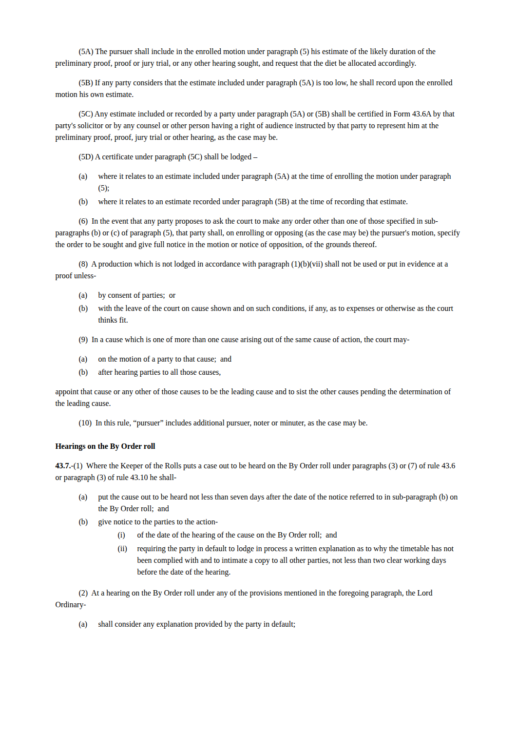(5A) The pursuer shall include in the enrolled motion under paragraph (5) his estimate of the likely duration of the preliminary proof, proof or jury trial, or any other hearing sought, and request that the diet be allocated accordingly.
(5B) If any party considers that the estimate included under paragraph (5A) is too low, he shall record upon the enrolled motion his own estimate.
(5C) Any estimate included or recorded by a party under paragraph (5A) or (5B) shall be certified in Form 43.6A by that party's solicitor or by any counsel or other person having a right of audience instructed by that party to represent him at the preliminary proof, proof, jury trial or other hearing, as the case may be.
(5D) A certificate under paragraph (5C) shall be lodged –
(a) where it relates to an estimate included under paragraph (5A) at the time of enrolling the motion under paragraph (5);
(b) where it relates to an estimate recorded under paragraph (5B) at the time of recording that estimate.
(6) In the event that any party proposes to ask the court to make any order other than one of those specified in sub-paragraphs (b) or (c) of paragraph (5), that party shall, on enrolling or opposing (as the case may be) the pursuer's motion, specify the order to be sought and give full notice in the motion or notice of opposition, of the grounds thereof.
(8) A production which is not lodged in accordance with paragraph (1)(b)(vii) shall not be used or put in evidence at a proof unless-
(a) by consent of parties; or
(b) with the leave of the court on cause shown and on such conditions, if any, as to expenses or otherwise as the court thinks fit.
(9) In a cause which is one of more than one cause arising out of the same cause of action, the court may-
(a) on the motion of a party to that cause; and
(b) after hearing parties to all those causes,
appoint that cause or any other of those causes to be the leading cause and to sist the other causes pending the determination of the leading cause.
(10) In this rule, “pursuer” includes additional pursuer, noter or minuter, as the case may be.
Hearings on the By Order roll
43.7.-(1) Where the Keeper of the Rolls puts a case out to be heard on the By Order roll under paragraphs (3) or (7) of rule 43.6 or paragraph (3) of rule 43.10 he shall-
(a) put the cause out to be heard not less than seven days after the date of the notice referred to in sub-paragraph (b) on the By Order roll; and
(b) give notice to the parties to the action-
(i) of the date of the hearing of the cause on the By Order roll; and
(ii) requiring the party in default to lodge in process a written explanation as to why the timetable has not been complied with and to intimate a copy to all other parties, not less than two clear working days before the date of the hearing.
(2) At a hearing on the By Order roll under any of the provisions mentioned in the foregoing paragraph, the Lord Ordinary-
(a) shall consider any explanation provided by the party in default;